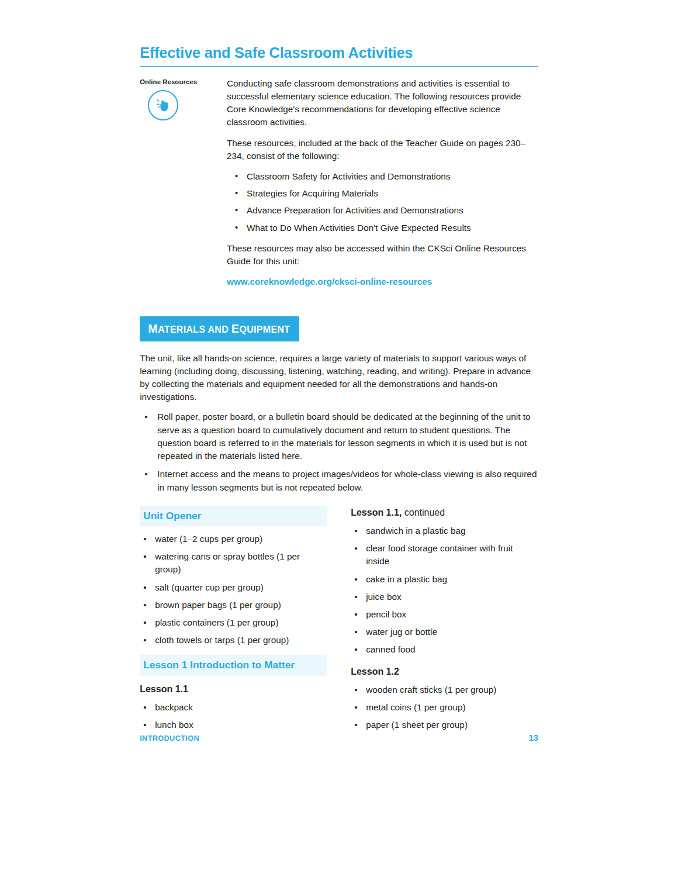Effective and Safe Classroom Activities
Online Resources
Conducting safe classroom demonstrations and activities is essential to successful elementary science education. The following resources provide Core Knowledge's recommendations for developing effective science classroom activities.
These resources, included at the back of the Teacher Guide on pages 230–234, consist of the following:
Classroom Safety for Activities and Demonstrations
Strategies for Acquiring Materials
Advance Preparation for Activities and Demonstrations
What to Do When Activities Don't Give Expected Results
These resources may also be accessed within the CKSci Online Resources Guide for this unit:
www.coreknowledge.org/cksci-online-resources
MATERIALS AND EQUIPMENT
The unit, like all hands-on science, requires a large variety of materials to support various ways of learning (including doing, discussing, listening, watching, reading, and writing). Prepare in advance by collecting the materials and equipment needed for all the demonstrations and hands-on investigations.
Roll paper, poster board, or a bulletin board should be dedicated at the beginning of the unit to serve as a question board to cumulatively document and return to student questions. The question board is referred to in the materials for lesson segments in which it is used but is not repeated in the materials listed here.
Internet access and the means to project images/videos for whole-class viewing is also required in many lesson segments but is not repeated below.
Unit Opener
water (1–2 cups per group)
watering cans or spray bottles (1 per group)
salt (quarter cup per group)
brown paper bags (1 per group)
plastic containers (1 per group)
cloth towels or tarps (1 per group)
Lesson 1 Introduction to Matter
Lesson 1.1
backpack
lunch box
Lesson 1.1, continued
sandwich in a plastic bag
clear food storage container with fruit inside
cake in a plastic bag
juice box
pencil box
water jug or bottle
canned food
Lesson 1.2
wooden craft sticks (1 per group)
metal coins (1 per group)
paper (1 sheet per group)
INTRODUCTION
13